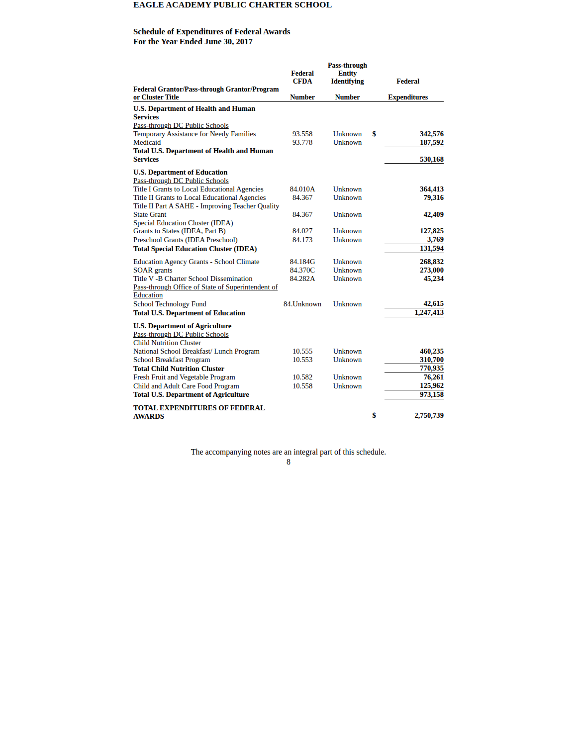EAGLE ACADEMY PUBLIC CHARTER SCHOOL
Schedule of Expenditures of Federal Awards
For the Year Ended June 30, 2017
| | | Pass-through | | |
| --- | --- | --- | --- | --- |
| | Federal | Entity | | |
| | CFDA | Identifying | Federal |
| Federal Grantor/Pass-through Grantor/Program or Cluster Title | Number | Number | Expenditures |
| U.S. Department of Health and Human Services | | | | |
| Pass-through DC Public Schools | | | | |
| Temporary Assistance for Needy Families | 93.558 | Unknown | $ | 342,576 |
| Medicaid | 93.778 | Unknown | | 187,592 |
| Total U.S. Department of Health and Human Services | | | | 530,168 |
| U.S. Department of Education | | | | |
| Pass-through DC Public Schools | | | | |
| Title I Grants to Local Educational Agencies | 84.010A | Unknown | | 364,413 |
| Title II Grants to Local Educational Agencies | 84.367 | Unknown | | 79,316 |
| Title II Part A SAHE - Improving Teacher Quality State Grant | 84.367 | Unknown | | 42,409 |
| Special Education Cluster (IDEA) | | | | |
| Grants to States (IDEA, Part B) | 84.027 | Unknown | | 127,825 |
| Preschool Grants (IDEA Preschool) | 84.173 | Unknown | | 3,769 |
| Total Special Education Cluster (IDEA) | | | | 131,594 |
| Education Agency Grants - School Climate | 84.184G | Unknown | | 268,832 |
| SOAR grants | 84.370C | Unknown | | 273,000 |
| Title V -B Charter School Dissemination | 84.282A | Unknown | | 45,234 |
| Pass-through Office of State of Superintendent of Education | | | | |
| School Technology Fund | 84.Unknown | Unknown | | 42,615 |
| Total U.S. Department of Education | | | | 1,247,413 |
| U.S. Department of Agriculture | | | | |
| Pass-through DC Public Schools | | | | |
| Child Nutrition Cluster | | | | |
| National School Breakfast/ Lunch Program | 10.555 | Unknown | | 460,235 |
| School Breakfast Program | 10.553 | Unknown | | 310,700 |
| Total Child Nutrition Cluster | | | | 770,935 |
| Fresh Fruit and Vegetable Program | 10.582 | Unknown | | 76,261 |
| Child and Adult Care Food Program | 10.558 | Unknown | | 125,962 |
| Total U.S. Department of Agriculture | | | | 973,158 |
| TOTAL EXPENDITURES OF FEDERAL AWARDS | | | $ | 2,750,739 |
The accompanying notes are an integral part of this schedule.
8